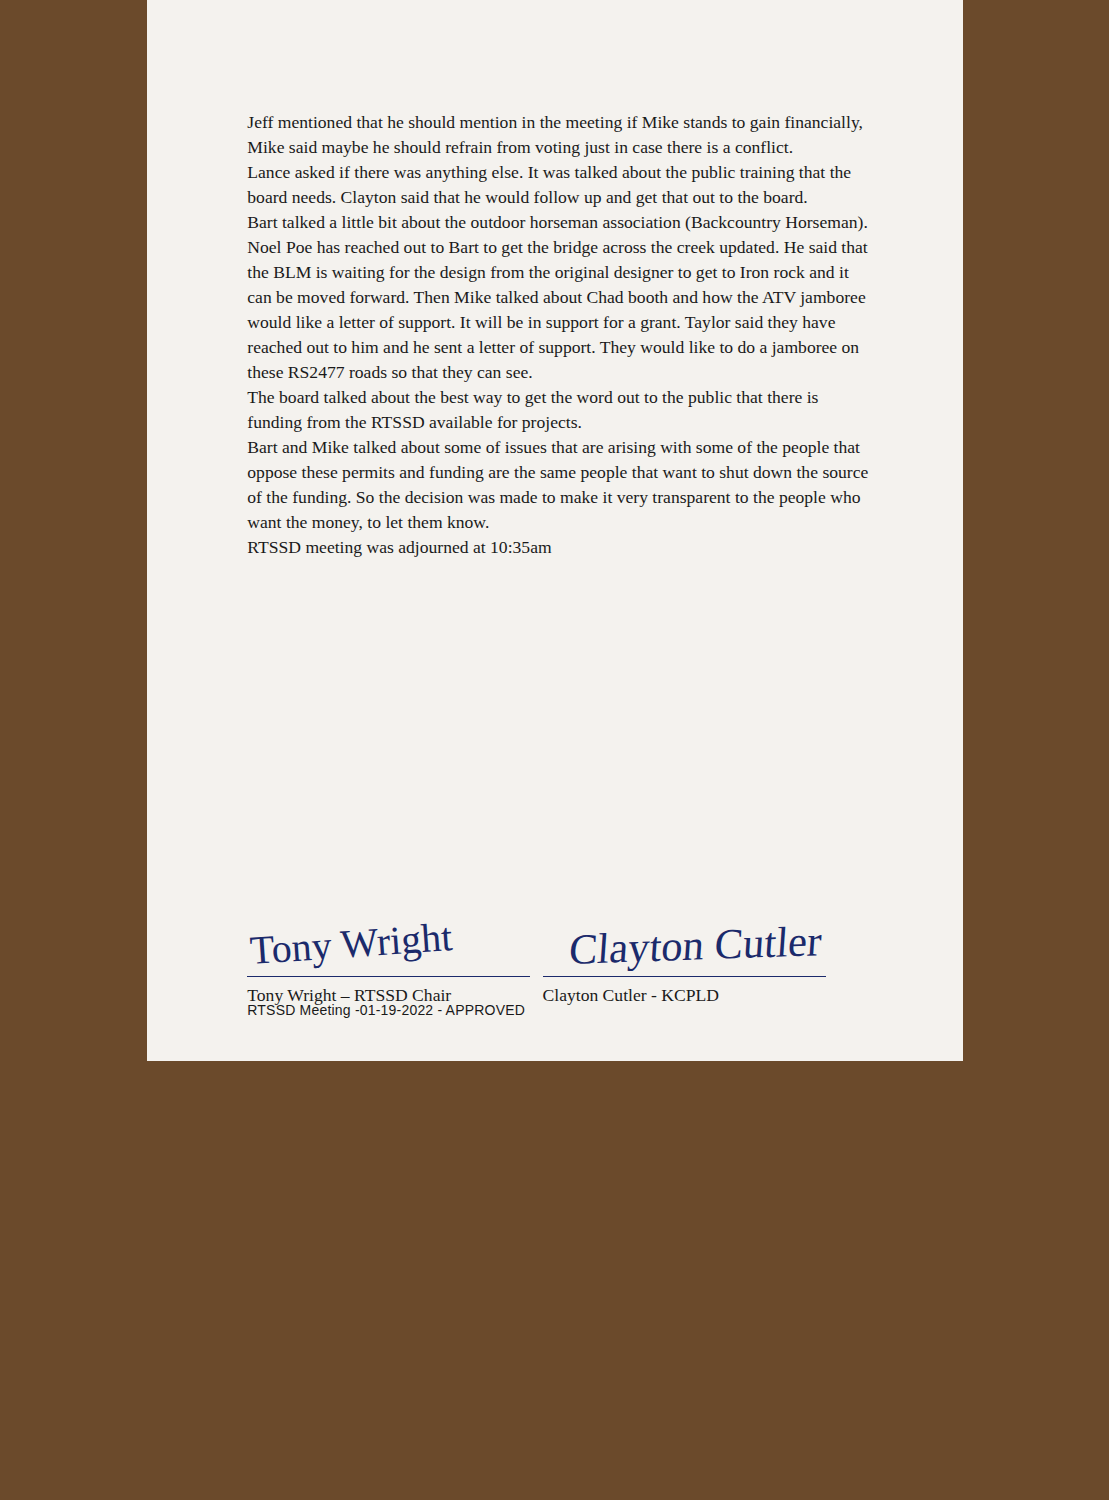Jeff mentioned that he should mention in the meeting if Mike stands to gain financially, Mike said maybe he should refrain from voting just in case there is a conflict.
Lance asked if there was anything else. It was talked about the public training that the board needs. Clayton said that he would follow up and get that out to the board.
Bart talked a little bit about the outdoor horseman association (Backcountry Horseman). Noel Poe has reached out to Bart to get the bridge across the creek updated. He said that the BLM is waiting for the design from the original designer to get to Iron rock and it can be moved forward. Then Mike talked about Chad booth and how the ATV jamboree would like a letter of support. It will be in support for a grant. Taylor said they have reached out to him and he sent a letter of support. They would like to do a jamboree on these RS2477 roads so that they can see.
The board talked about the best way to get the word out to the public that there is funding from the RTSSD available for projects.
Bart and Mike talked about some of issues that are arising with some of the people that oppose these permits and funding are the same people that want to shut down the source of the funding. So the decision was made to make it very transparent to the people who want the money, to let them know.
RTSSD meeting was adjourned at 10:35am
Tony Wright
Tony Wright – RTSSD Chair
Clayton Cutler
Clayton Cutler - KCPLD
RTSSD Meeting -01-19-2022 - APPROVED